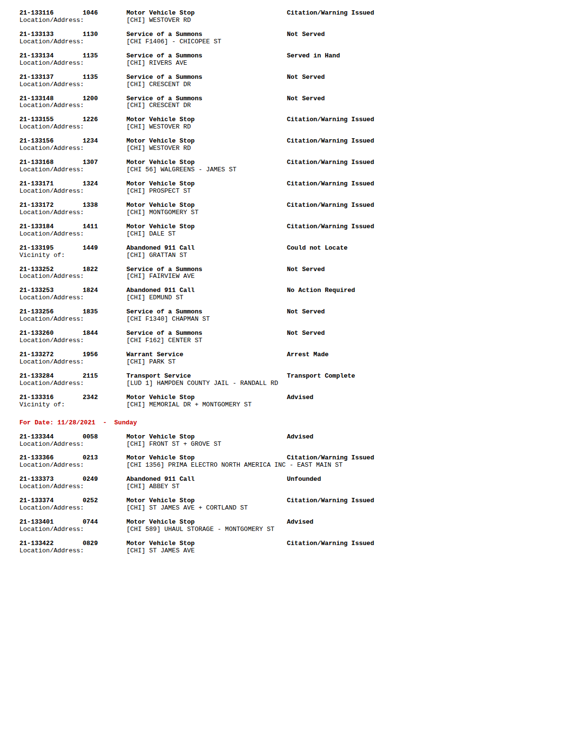| 21-133116 | 1046 | Motor Vehicle Stop | Citation/Warning Issued |
| Location/Address: | [CHI] WESTOVER RD |
| 21-133133 | 1130 | Service of a Summons | Not Served |
| Location/Address: | [CHI F1406] - CHICOPEE ST |
| 21-133134 | 1135 | Service of a Summons | Served in Hand |
| Location/Address: | [CHI] RIVERS AVE |
| 21-133137 | 1135 | Service of a Summons | Not Served |
| Location/Address: | [CHI] CRESCENT DR |
| 21-133148 | 1200 | Service of a Summons | Not Served |
| Location/Address: | [CHI] CRESCENT DR |
| 21-133155 | 1226 | Motor Vehicle Stop | Citation/Warning Issued |
| Location/Address: | [CHI] WESTOVER RD |
| 21-133156 | 1234 | Motor Vehicle Stop | Citation/Warning Issued |
| Location/Address: | [CHI] WESTOVER RD |
| 21-133168 | 1307 | Motor Vehicle Stop | Citation/Warning Issued |
| Location/Address: | [CHI 56] WALGREENS - JAMES ST |
| 21-133171 | 1324 | Motor Vehicle Stop | Citation/Warning Issued |
| Location/Address: | [CHI] PROSPECT ST |
| 21-133172 | 1338 | Motor Vehicle Stop | Citation/Warning Issued |
| Location/Address: | [CHI] MONTGOMERY ST |
| 21-133184 | 1411 | Motor Vehicle Stop | Citation/Warning Issued |
| Location/Address: | [CHI] DALE ST |
| 21-133195 | 1449 | Abandoned 911 Call | Could not Locate |
| Vicinity of: | [CHI] GRATTAN ST |
| 21-133252 | 1822 | Service of a Summons | Not Served |
| Location/Address: | [CHI] FAIRVIEW AVE |
| 21-133253 | 1824 | Abandoned 911 Call | No Action Required |
| Location/Address: | [CHI] EDMUND ST |
| 21-133256 | 1835 | Service of a Summons | Not Served |
| Location/Address: | [CHI F1340] CHAPMAN ST |
| 21-133260 | 1844 | Service of a Summons | Not Served |
| Location/Address: | [CHI F162] CENTER ST |
| 21-133272 | 1956 | Warrant Service | Arrest Made |
| Location/Address: | [CHI] PARK ST |
| 21-133284 | 2115 | Transport Service | Transport Complete |
| Location/Address: | [LUD 1] HAMPDEN COUNTY JAIL - RANDALL RD |
| 21-133316 | 2342 | Motor Vehicle Stop | Advised |
| Vicinity of: | [CHI] MEMORIAL DR + MONTGOMERY ST |
For Date: 11/28/2021 - Sunday
| 21-133344 | 0058 | Motor Vehicle Stop | Advised |
| Location/Address: | [CHI] FRONT ST + GROVE ST |
| 21-133366 | 0213 | Motor Vehicle Stop | Citation/Warning Issued |
| Location/Address: | [CHI 1356] PRIMA ELECTRO NORTH AMERICA INC - EAST MAIN ST |
| 21-133373 | 0249 | Abandoned 911 Call | Unfounded |
| Location/Address: | [CHI] ABBEY ST |
| 21-133374 | 0252 | Motor Vehicle Stop | Citation/Warning Issued |
| Location/Address: | [CHI] ST JAMES AVE + CORTLAND ST |
| 21-133401 | 0744 | Motor Vehicle Stop | Advised |
| Location/Address: | [CHI 589] UHAUL STORAGE - MONTGOMERY ST |
| 21-133422 | 0829 | Motor Vehicle Stop | Citation/Warning Issued |
| Location/Address: | [CHI] ST JAMES AVE |